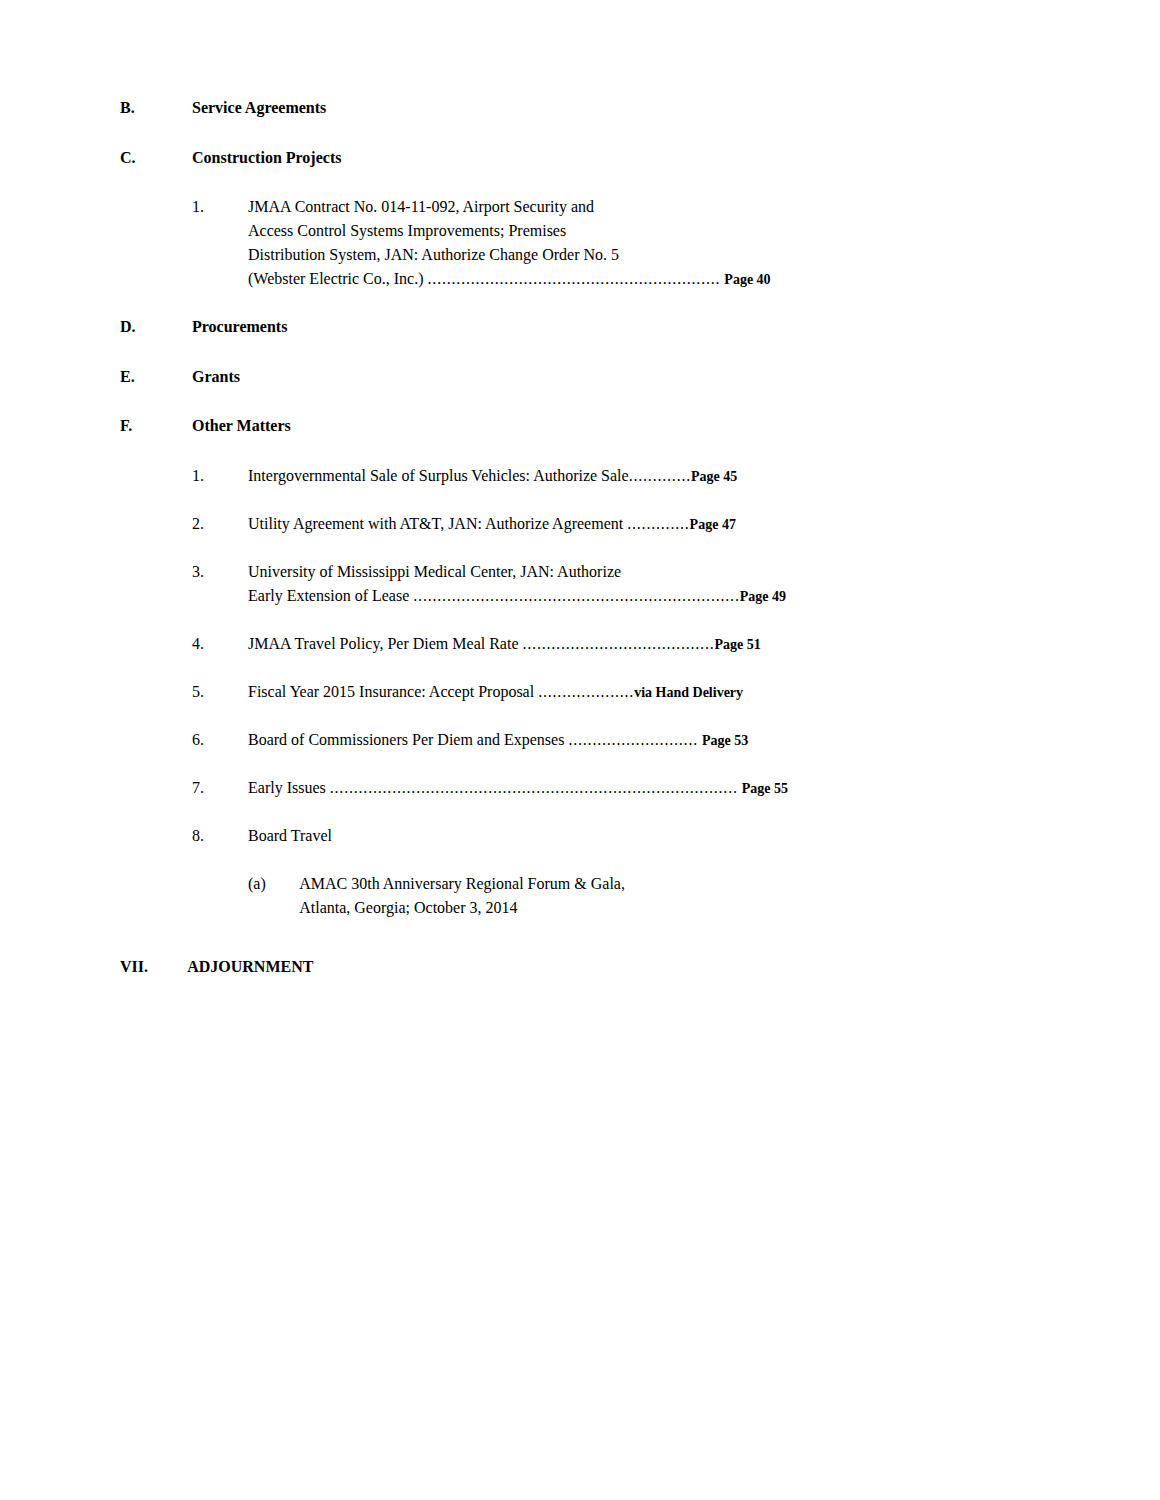B.
Service Agreements
C.
Construction Projects
1.
JMAA Contract No. 014-11-092, Airport Security and
Access Control Systems Improvements; Premises
Distribution System, JAN: Authorize Change Order No. 5
(Webster Electric Co., Inc.) ............................................................. Page 40
D.
Procurements
E.
Grants
F.
Other Matters
1.
Intergovernmental Sale of Surplus Vehicles: Authorize Sale............. Page 45
2.
Utility Agreement with AT&T, JAN: Authorize Agreement ............. Page 47
3.
University of Mississippi Medical Center, JAN: Authorize
Early Extension of Lease .................................................................... Page 49
4.
JMAA Travel Policy, Per Diem Meal Rate ........................................ Page 51
5.
Fiscal Year 2015 Insurance: Accept Proposal .................... via Hand Delivery
6.
Board of Commissioners Per Diem and Expenses ........................... Page 53
7.
Early Issues ..................................................................................... Page 55
8.
Board Travel
(a)
AMAC 30th Anniversary Regional Forum & Gala,
Atlanta, Georgia; October 3, 2014
VII.
ADJOURNMENT